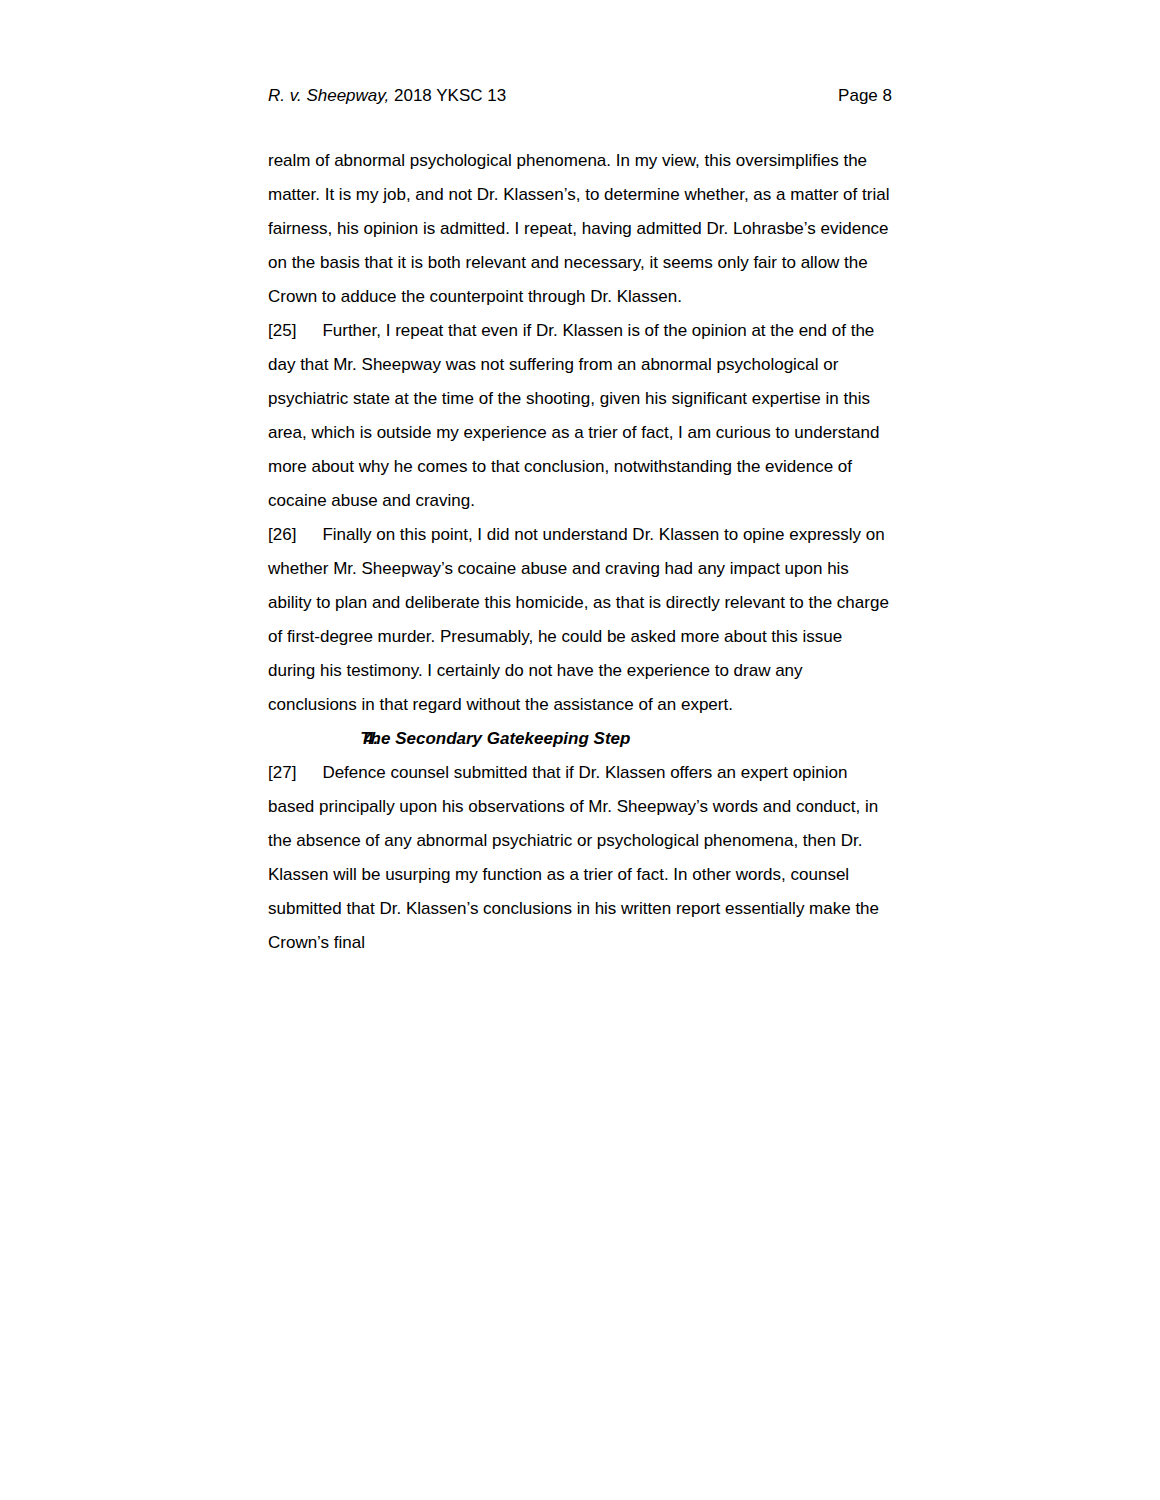R. v. Sheepway, 2018 YKSC 13
Page 8
realm of abnormal psychological phenomena. In my view, this oversimplifies the matter. It is my job, and not Dr. Klassen’s, to determine whether, as a matter of trial fairness, his opinion is admitted. I repeat, having admitted Dr. Lohrasbe’s evidence on the basis that it is both relevant and necessary, it seems only fair to allow the Crown to adduce the counterpoint through Dr. Klassen.
[25] Further, I repeat that even if Dr. Klassen is of the opinion at the end of the day that Mr. Sheepway was not suffering from an abnormal psychological or psychiatric state at the time of the shooting, given his significant expertise in this area, which is outside my experience as a trier of fact, I am curious to understand more about why he comes to that conclusion, notwithstanding the evidence of cocaine abuse and craving.
[26] Finally on this point, I did not understand Dr. Klassen to opine expressly on whether Mr. Sheepway’s cocaine abuse and craving had any impact upon his ability to plan and deliberate this homicide, as that is directly relevant to the charge of first-degree murder. Presumably, he could be asked more about this issue during his testimony. I certainly do not have the experience to draw any conclusions in that regard without the assistance of an expert.
4. The Secondary Gatekeeping Step
[27] Defence counsel submitted that if Dr. Klassen offers an expert opinion based principally upon his observations of Mr. Sheepway’s words and conduct, in the absence of any abnormal psychiatric or psychological phenomena, then Dr. Klassen will be usurping my function as a trier of fact. In other words, counsel submitted that Dr. Klassen’s conclusions in his written report essentially make the Crown’s final